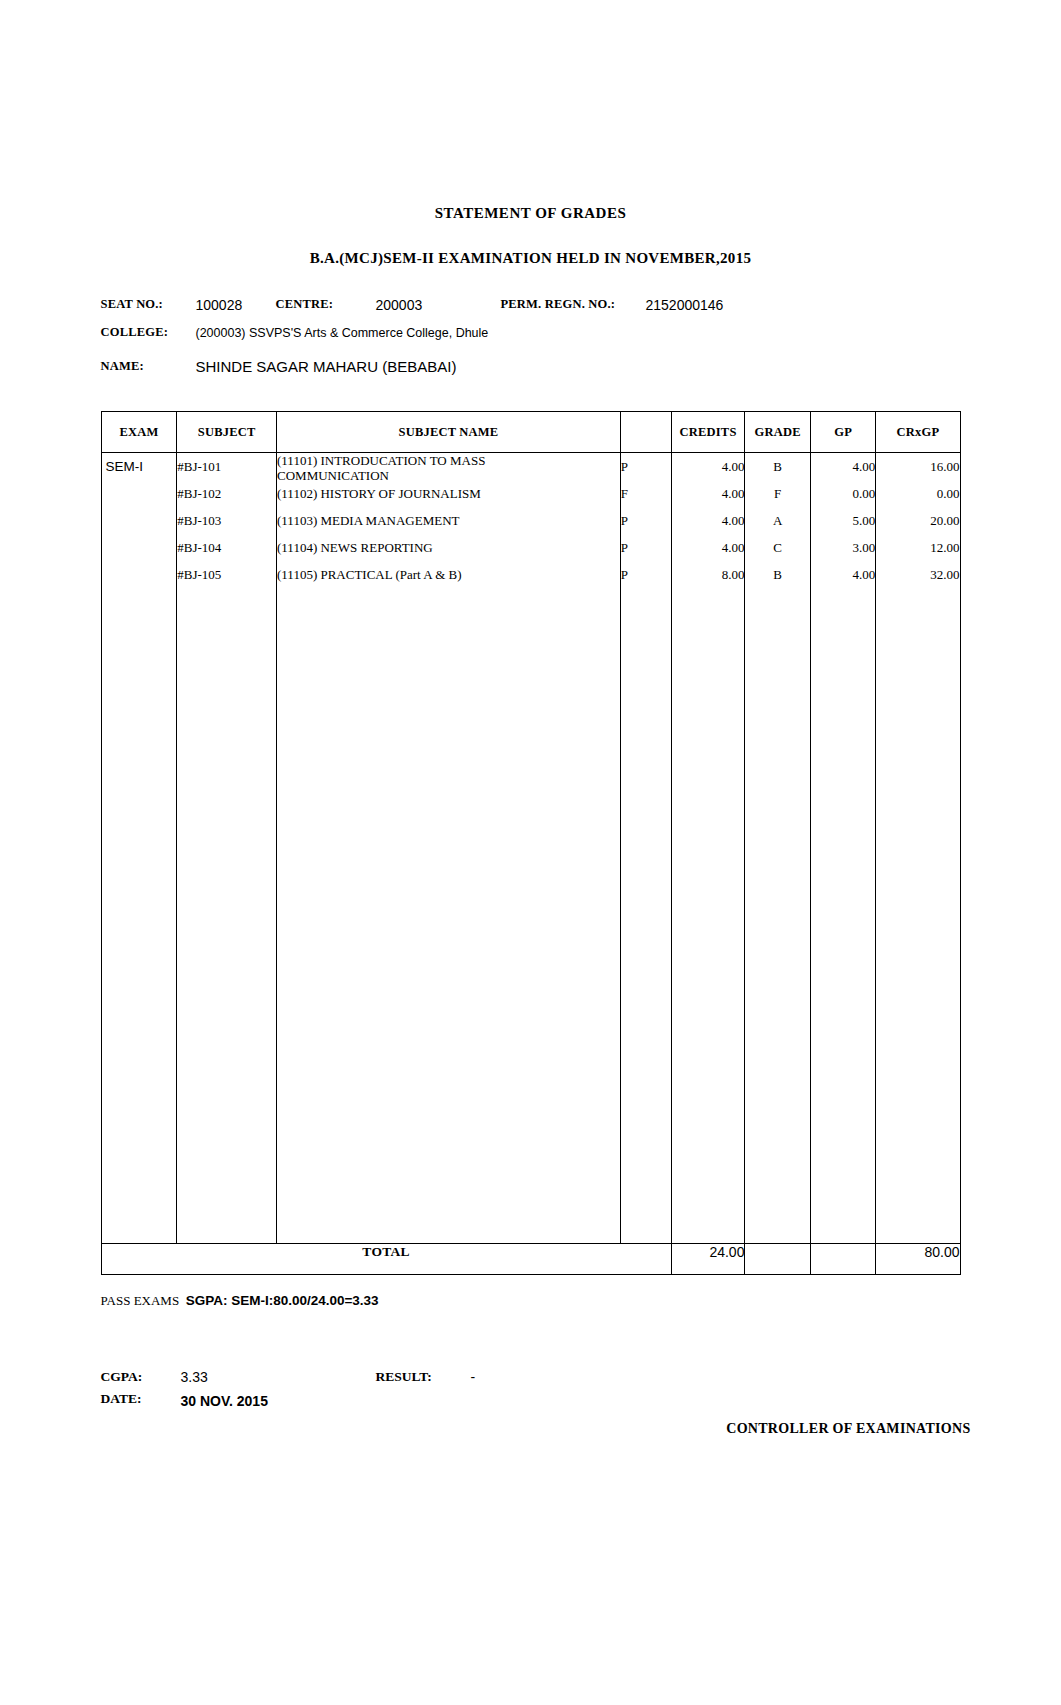STATEMENT OF GRADES
B.A.(MCJ)SEM-II EXAMINATION HELD IN NOVEMBER,2015
SEAT NO.: 100028 CENTRE: 200003 PERM. REGN. NO.: 2152000146
COLLEGE: (200003) SSVPS'S Arts & Commerce College, Dhule
NAME: SHINDE SAGAR MAHARU (BEBABAI)
| EXAM | SUBJECT | SUBJECT NAME | | CREDITS | GRADE | GP | CRxGP |
| --- | --- | --- | --- | --- | --- | --- | --- |
| SEM-I | #BJ-101 #BJ-102 #BJ-103 #BJ-104 #BJ-105 | (11101) INTRODUCATION TO MASS COMMUNICATION (11102) HISTORY OF JOURNALISM (11103) MEDIA MANAGEMENT (11104) NEWS REPORTING (11105) PRACTICAL (Part A & B) | P F P P P | 4.00 4.00 4.00 4.00 8.00 | B F A C B | 4.00 0.00 5.00 3.00 4.00 | 16.00 0.00 20.00 12.00 32.00 |
| TOTAL | 24.00 | | | 80.00 |
PASS EXAMS SGPA: SEM-I:80.00/24.00=3.33
CGPA: 3.33 RESULT: - DATE: 30 NOV. 2015 CONTROLLER OF EXAMINATIONS